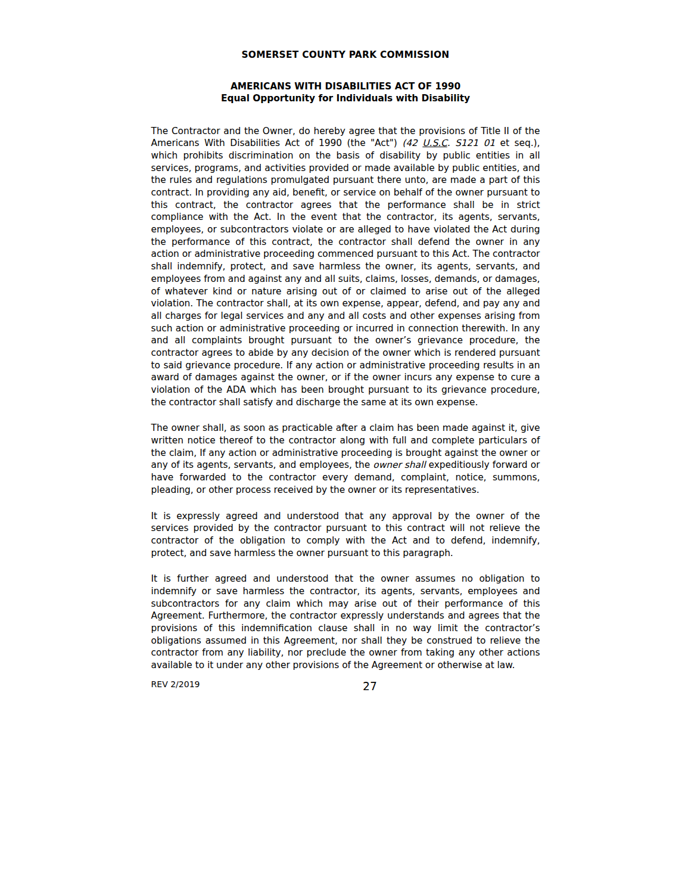SOMERSET COUNTY PARK COMMISSION
AMERICANS WITH DISABILITIES ACT OF 1990
Equal Opportunity for Individuals with Disability
The Contractor and the Owner, do hereby agree that the provisions of Title II of the Americans With Disabilities Act of 1990 (the "Act") (42 U.S.C. S121 01 et seq.), which prohibits discrimination on the basis of disability by public entities in all services, programs, and activities provided or made available by public entities, and the rules and regulations promulgated pursuant there unto, are made a part of this contract. In providing any aid, benefit, or service on behalf of the owner pursuant to this contract, the contractor agrees that the performance shall be in strict compliance with the Act. In the event that the contractor, its agents, servants, employees, or subcontractors violate or are alleged to have violated the Act during the performance of this contract, the contractor shall defend the owner in any action or administrative proceeding commenced pursuant to this Act. The contractor shall indemnify, protect, and save harmless the owner, its agents, servants, and employees from and against any and all suits, claims, losses, demands, or damages, of whatever kind or nature arising out of or claimed to arise out of the alleged violation. The contractor shall, at its own expense, appear, defend, and pay any and all charges for legal services and any and all costs and other expenses arising from such action or administrative proceeding or incurred in connection therewith. In any and all complaints brought pursuant to the owner’s grievance procedure, the contractor agrees to abide by any decision of the owner which is rendered pursuant to said grievance procedure. If any action or administrative proceeding results in an award of damages against the owner, or if the owner incurs any expense to cure a violation of the ADA which has been brought pursuant to its grievance procedure, the contractor shall satisfy and discharge the same at its own expense.
The owner shall, as soon as practicable after a claim has been made against it, give written notice thereof to the contractor along with full and complete particulars of the claim, If any action or administrative proceeding is brought against the owner or any of its agents, servants, and employees, the owner shall expeditiously forward or have forwarded to the contractor every demand, complaint, notice, summons, pleading, or other process received by the owner or its representatives.
It is expressly agreed and understood that any approval by the owner of the services provided by the contractor pursuant to this contract will not relieve the contractor of the obligation to comply with the Act and to defend, indemnify, protect, and save harmless the owner pursuant to this paragraph.
It is further agreed and understood that the owner assumes no obligation to indemnify or save harmless the contractor, its agents, servants, employees and subcontractors for any claim which may arise out of their performance of this Agreement. Furthermore, the contractor expressly understands and agrees that the provisions of this indemnification clause shall in no way limit the contractor’s obligations assumed in this Agreement, nor shall they be construed to relieve the contractor from any liability, nor preclude the owner from taking any other actions available to it under any other provisions of the Agreement or otherwise at law.
REV 2/2019
27